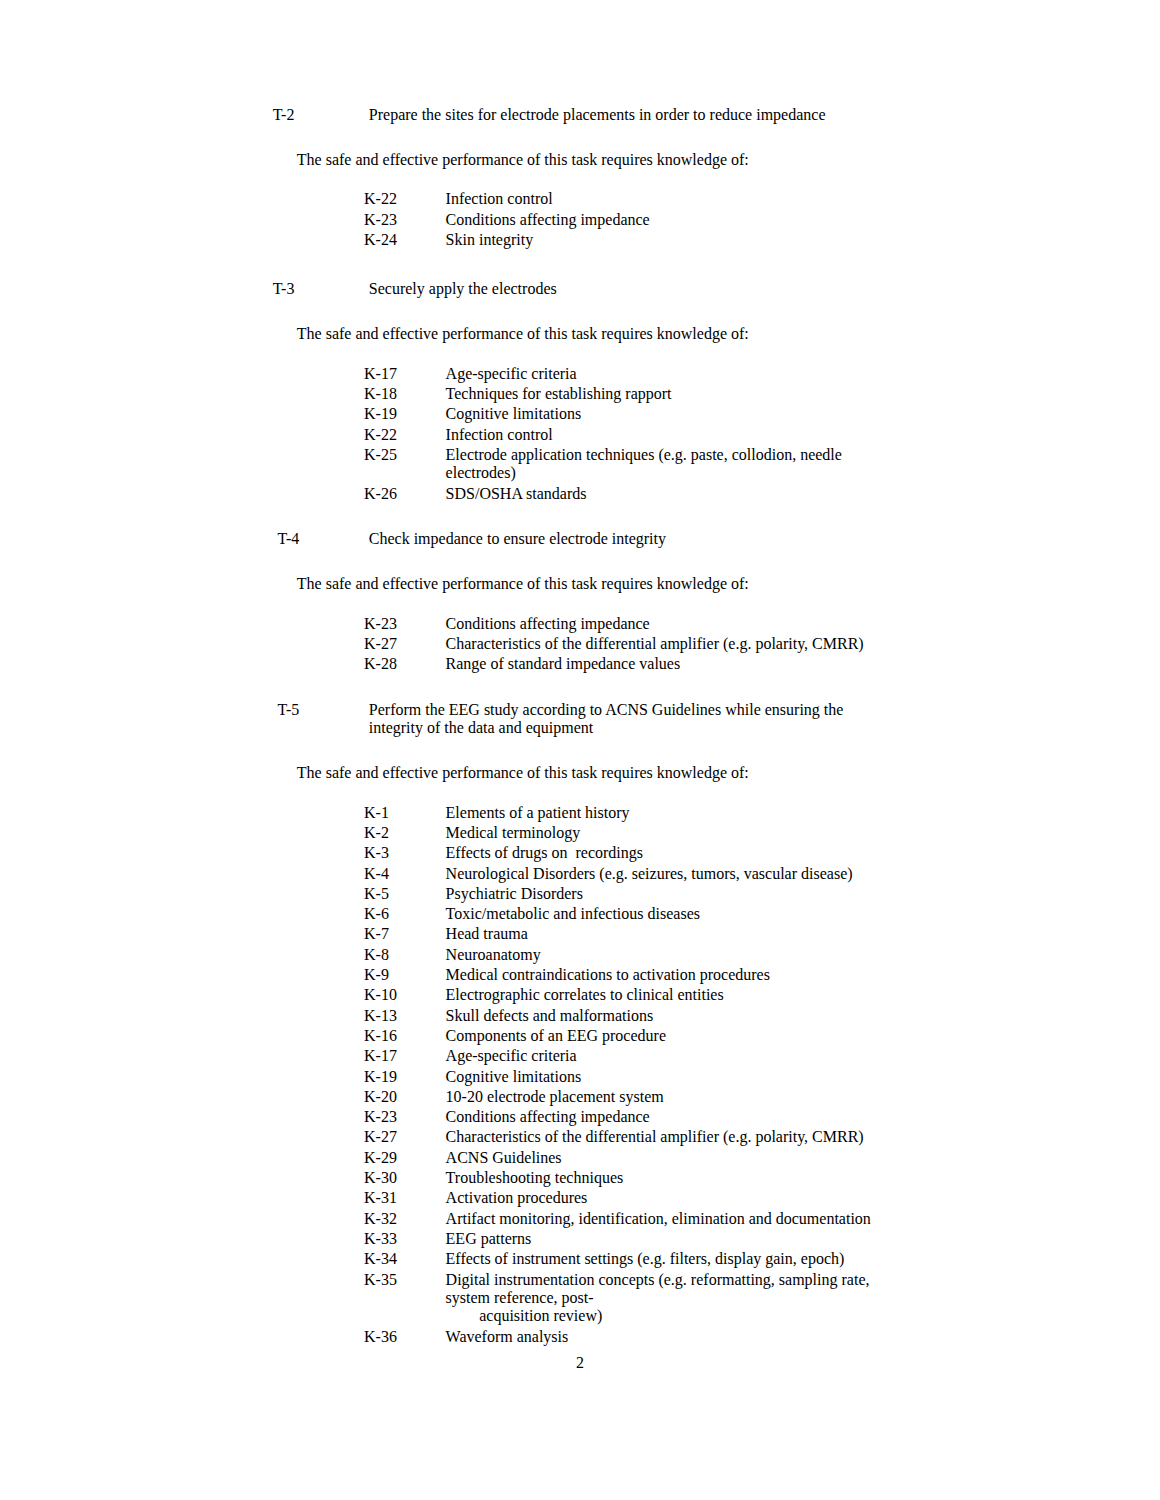T-2
Prepare the sites for electrode placements in order to reduce impedance
The safe and effective performance of this task requires knowledge of:
| K-22 | Infection control |
| K-23 | Conditions affecting impedance |
| K-24 | Skin integrity |
T-3
Securely apply the electrodes
The safe and effective performance of this task requires knowledge of:
| K-17 | Age-specific criteria |
| K-18 | Techniques for establishing rapport |
| K-19 | Cognitive limitations |
| K-22 | Infection control |
| K-25 | Electrode application techniques (e.g. paste, collodion, needle electrodes) |
| K-26 | SDS/OSHA standards |
T-4
Check impedance to ensure electrode integrity
The safe and effective performance of this task requires knowledge of:
| K-23 | Conditions affecting impedance |
| K-27 | Characteristics of the differential amplifier (e.g. polarity, CMRR) |
| K-28 | Range of standard impedance values |
T-5
Perform the EEG study according to ACNS Guidelines while ensuring the integrity of the data and equipment
The safe and effective performance of this task requires knowledge of:
| K-1 | Elements of a patient history |
| K-2 | Medical terminology |
| K-3 | Effects of drugs on recordings |
| K-4 | Neurological Disorders (e.g. seizures, tumors, vascular disease) |
| K-5 | Psychiatric Disorders |
| K-6 | Toxic/metabolic and infectious diseases |
| K-7 | Head trauma |
| K-8 | Neuroanatomy |
| K-9 | Medical contraindications to activation procedures |
| K-10 | Electrographic correlates to clinical entities |
| K-13 | Skull defects and malformations |
| K-16 | Components of an EEG procedure |
| K-17 | Age-specific criteria |
| K-19 | Cognitive limitations |
| K-20 | 10-20 electrode placement system |
| K-23 | Conditions affecting impedance |
| K-27 | Characteristics of the differential amplifier (e.g. polarity, CMRR) |
| K-29 | ACNS Guidelines |
| K-30 | Troubleshooting techniques |
| K-31 | Activation procedures |
| K-32 | Artifact monitoring, identification, elimination and documentation |
| K-33 | EEG patterns |
| K-34 | Effects of instrument settings (e.g. filters, display gain, epoch) |
| K-35 | Digital instrumentation concepts (e.g. reformatting, sampling rate, system reference, post- acquisition review) |
| K-36 | Waveform analysis |
2